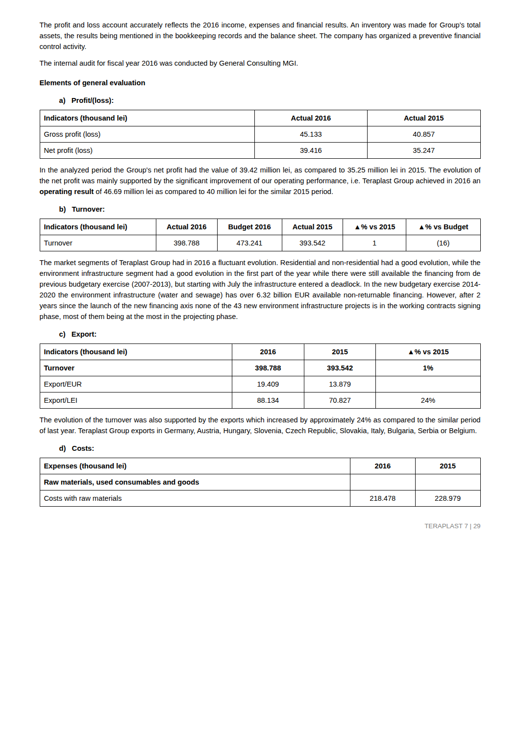The profit and loss account accurately reflects the 2016 income, expenses and financial results. An inventory was made for Group's total assets, the results being mentioned in the bookkeeping records and the balance sheet. The company has organized a preventive financial control activity.
The internal audit for fiscal year 2016 was conducted by General Consulting MGI.
Elements of general evaluation
a) Profit/(loss):
| Indicators (thousand lei) | Actual 2016 | Actual 2015 |
| --- | --- | --- |
| Gross profit (loss) | 45.133 | 40.857 |
| Net profit (loss) | 39.416 | 35.247 |
In the analyzed period the Group's net profit had the value of 39.42 million lei, as compared to 35.25 million lei in 2015. The evolution of the net profit was mainly supported by the significant improvement of our operating performance, i.e. Teraplast Group achieved in 2016 an operating result of 46.69 million lei as compared to 40 million lei for the similar 2015 period.
b) Turnover:
| Indicators (thousand lei) | Actual 2016 | Budget 2016 | Actual 2015 | ▲% vs 2015 | ▲% vs Budget |
| --- | --- | --- | --- | --- | --- |
| Turnover | 398.788 | 473.241 | 393.542 | 1 | (16) |
The market segments of Teraplast Group had in 2016 a fluctuant evolution. Residential and non-residential had a good evolution, while the environment infrastructure segment had a good evolution in the first part of the year while there were still available the financing from de previous budgetary exercise (2007-2013), but starting with July the infrastructure entered a deadlock. In the new budgetary exercise 2014-2020 the environment infrastructure (water and sewage) has over 6.32 billion EUR available non-returnable financing. However, after 2 years since the launch of the new financing axis none of the 43 new environment infrastructure projects is in the working contracts signing phase, most of them being at the most in the projecting phase.
c) Export:
| Indicators (thousand lei) | 2016 | 2015 | ▲% vs 2015 |
| --- | --- | --- | --- |
| Turnover | 398.788 | 393.542 | 1% |
| Export/EUR | 19.409 | 13.879 | |
| Export/LEI | 88.134 | 70.827 | 24% |
The evolution of the turnover was also supported by the exports which increased by approximately 24% as compared to the similar period of last year. Teraplast Group exports in Germany, Austria, Hungary, Slovenia, Czech Republic, Slovakia, Italy, Bulgaria, Serbia or Belgium.
d) Costs:
| Expenses (thousand lei) | 2016 | 2015 |
| --- | --- | --- |
| Raw materials, used consumables and goods | | |
| Costs with raw materials | 218.478 | 228.979 |
TERAPLAST 7 | 29